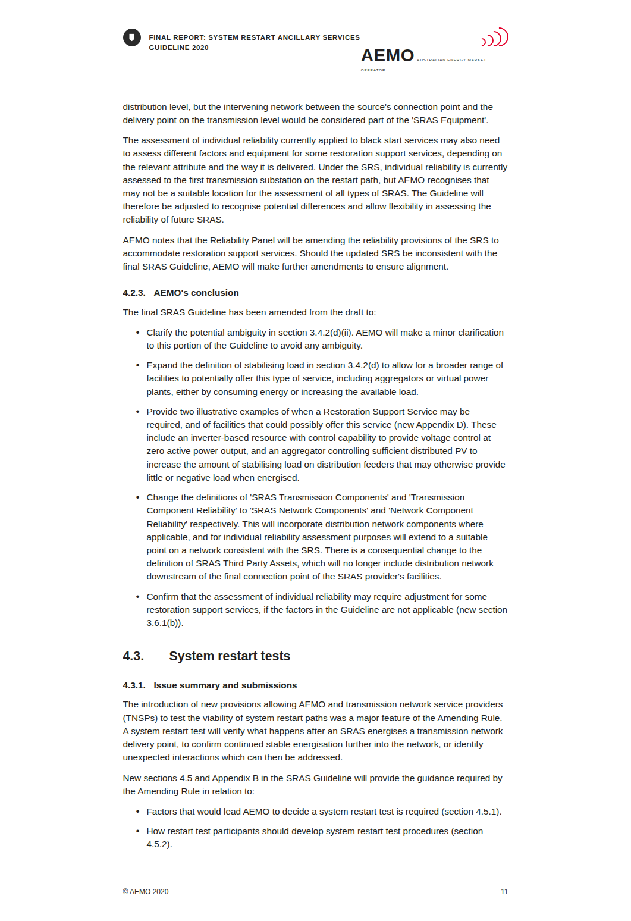Final Report: System Restart Ancillary Services Guideline 2020
AEMO Australian Energy Market Operator
distribution level, but the intervening network between the source's connection point and the delivery point on the transmission level would be considered part of the 'SRAS Equipment'.
The assessment of individual reliability currently applied to black start services may also need to assess different factors and equipment for some restoration support services, depending on the relevant attribute and the way it is delivered. Under the SRS, individual reliability is currently assessed to the first transmission substation on the restart path, but AEMO recognises that may not be a suitable location for the assessment of all types of SRAS. The Guideline will therefore be adjusted to recognise potential differences and allow flexibility in assessing the reliability of future SRAS.
AEMO notes that the Reliability Panel will be amending the reliability provisions of the SRS to accommodate restoration support services. Should the updated SRS be inconsistent with the final SRAS Guideline, AEMO will make further amendments to ensure alignment.
4.2.3. AEMO's conclusion
The final SRAS Guideline has been amended from the draft to:
Clarify the potential ambiguity in section 3.4.2(d)(ii). AEMO will make a minor clarification to this portion of the Guideline to avoid any ambiguity.
Expand the definition of stabilising load in section 3.4.2(d) to allow for a broader range of facilities to potentially offer this type of service, including aggregators or virtual power plants, either by consuming energy or increasing the available load.
Provide two illustrative examples of when a Restoration Support Service may be required, and of facilities that could possibly offer this service (new Appendix D). These include an inverter-based resource with control capability to provide voltage control at zero active power output, and an aggregator controlling sufficient distributed PV to increase the amount of stabilising load on distribution feeders that may otherwise provide little or negative load when energised.
Change the definitions of 'SRAS Transmission Components' and 'Transmission Component Reliability' to 'SRAS Network Components' and 'Network Component Reliability' respectively. This will incorporate distribution network components where applicable, and for individual reliability assessment purposes will extend to a suitable point on a network consistent with the SRS. There is a consequential change to the definition of SRAS Third Party Assets, which will no longer include distribution network downstream of the final connection point of the SRAS provider's facilities.
Confirm that the assessment of individual reliability may require adjustment for some restoration support services, if the factors in the Guideline are not applicable (new section 3.6.1(b)).
4.3. System restart tests
4.3.1. Issue summary and submissions
The introduction of new provisions allowing AEMO and transmission network service providers (TNSPs) to test the viability of system restart paths was a major feature of the Amending Rule. A system restart test will verify what happens after an SRAS energises a transmission network delivery point, to confirm continued stable energisation further into the network, or identify unexpected interactions which can then be addressed.
New sections 4.5 and Appendix B in the SRAS Guideline will provide the guidance required by the Amending Rule in relation to:
Factors that would lead AEMO to decide a system restart test is required (section 4.5.1).
How restart test participants should develop system restart test procedures (section 4.5.2).
© AEMO 2020
11